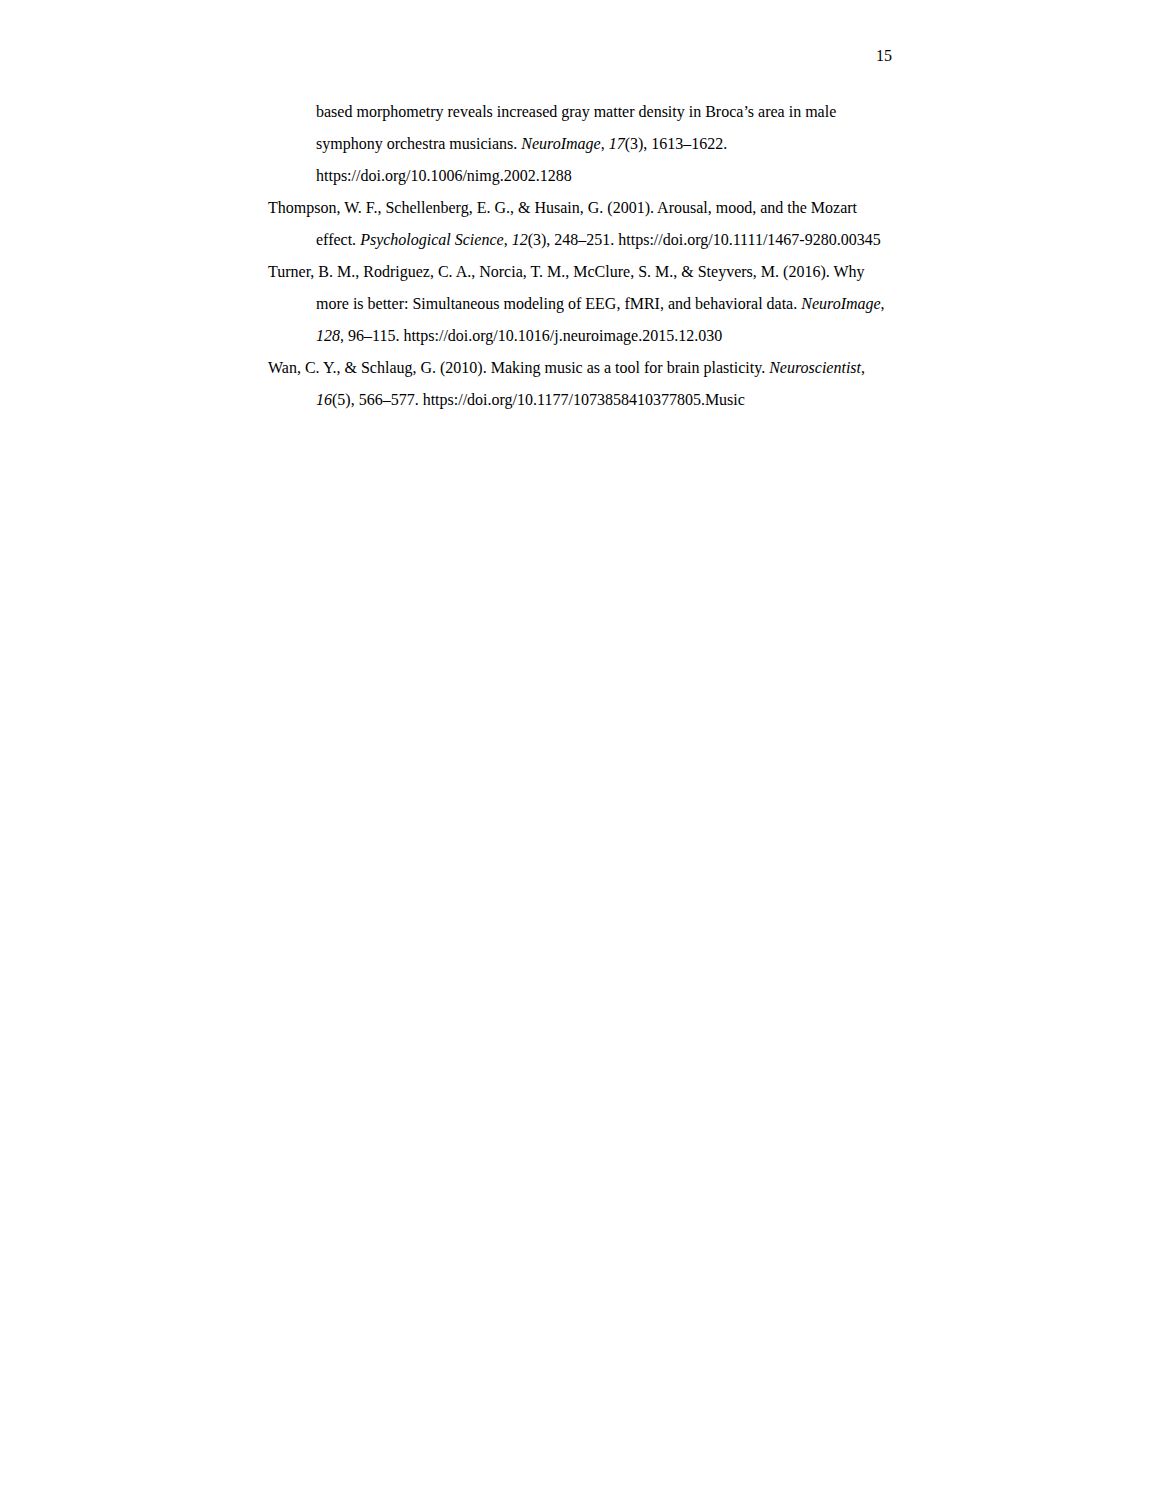15
based morphometry reveals increased gray matter density in Broca’s area in male symphony orchestra musicians. NeuroImage, 17(3), 1613–1622. https://doi.org/10.1006/nimg.2002.1288
Thompson, W. F., Schellenberg, E. G., & Husain, G. (2001). Arousal, mood, and the Mozart effect. Psychological Science, 12(3), 248–251. https://doi.org/10.1111/1467-9280.00345
Turner, B. M., Rodriguez, C. A., Norcia, T. M., McClure, S. M., & Steyvers, M. (2016). Why more is better: Simultaneous modeling of EEG, fMRI, and behavioral data. NeuroImage, 128, 96–115. https://doi.org/10.1016/j.neuroimage.2015.12.030
Wan, C. Y., & Schlaug, G. (2010). Making music as a tool for brain plasticity. Neuroscientist, 16(5), 566–577. https://doi.org/10.1177/1073858410377805.Music